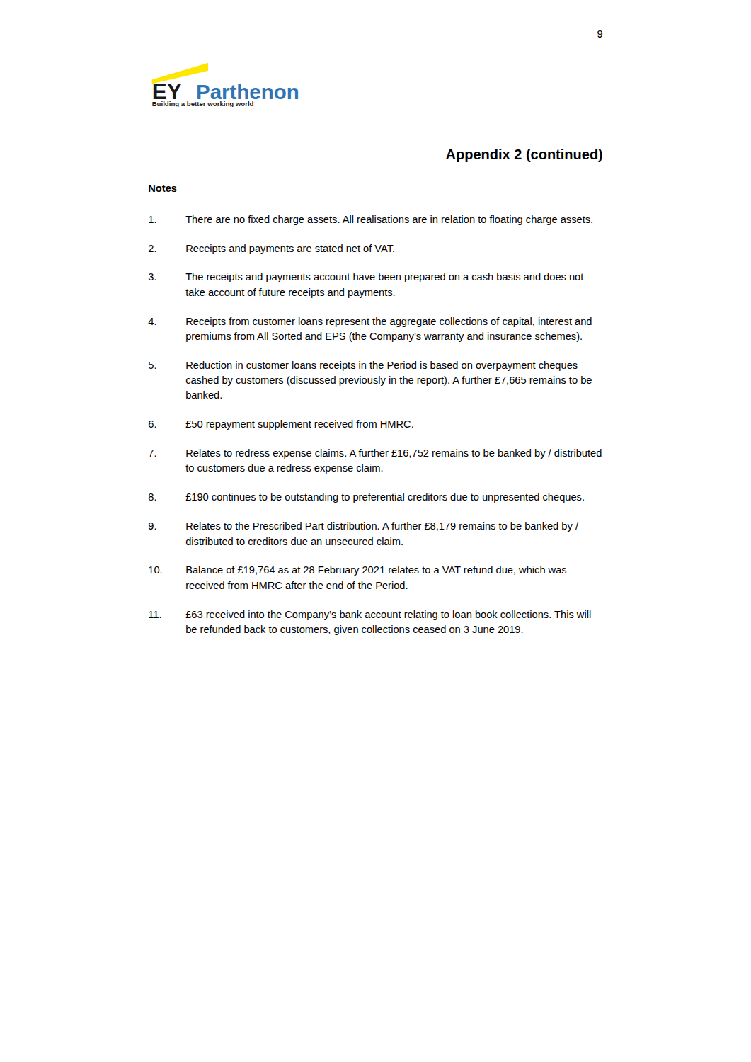9
EY Parthenon Building a better working world
Appendix 2 (continued)
Notes
There are no fixed charge assets. All realisations are in relation to floating charge assets.
Receipts and payments are stated net of VAT.
The receipts and payments account have been prepared on a cash basis and does not take account of future receipts and payments.
Receipts from customer loans represent the aggregate collections of capital, interest and premiums from All Sorted and EPS (the Company’s warranty and insurance schemes).
Reduction in customer loans receipts in the Period is based on overpayment cheques cashed by customers (discussed previously in the report). A further £7,665 remains to be banked.
£50 repayment supplement received from HMRC.
Relates to redress expense claims. A further £16,752 remains to be banked by / distributed to customers due a redress expense claim.
£190 continues to be outstanding to preferential creditors due to unpresented cheques.
Relates to the Prescribed Part distribution. A further £8,179 remains to be banked by / distributed to creditors due an unsecured claim.
Balance of £19,764 as at 28 February 2021 relates to a VAT refund due, which was received from HMRC after the end of the Period.
£63 received into the Company’s bank account relating to loan book collections. This will be refunded back to customers, given collections ceased on 3 June 2019.